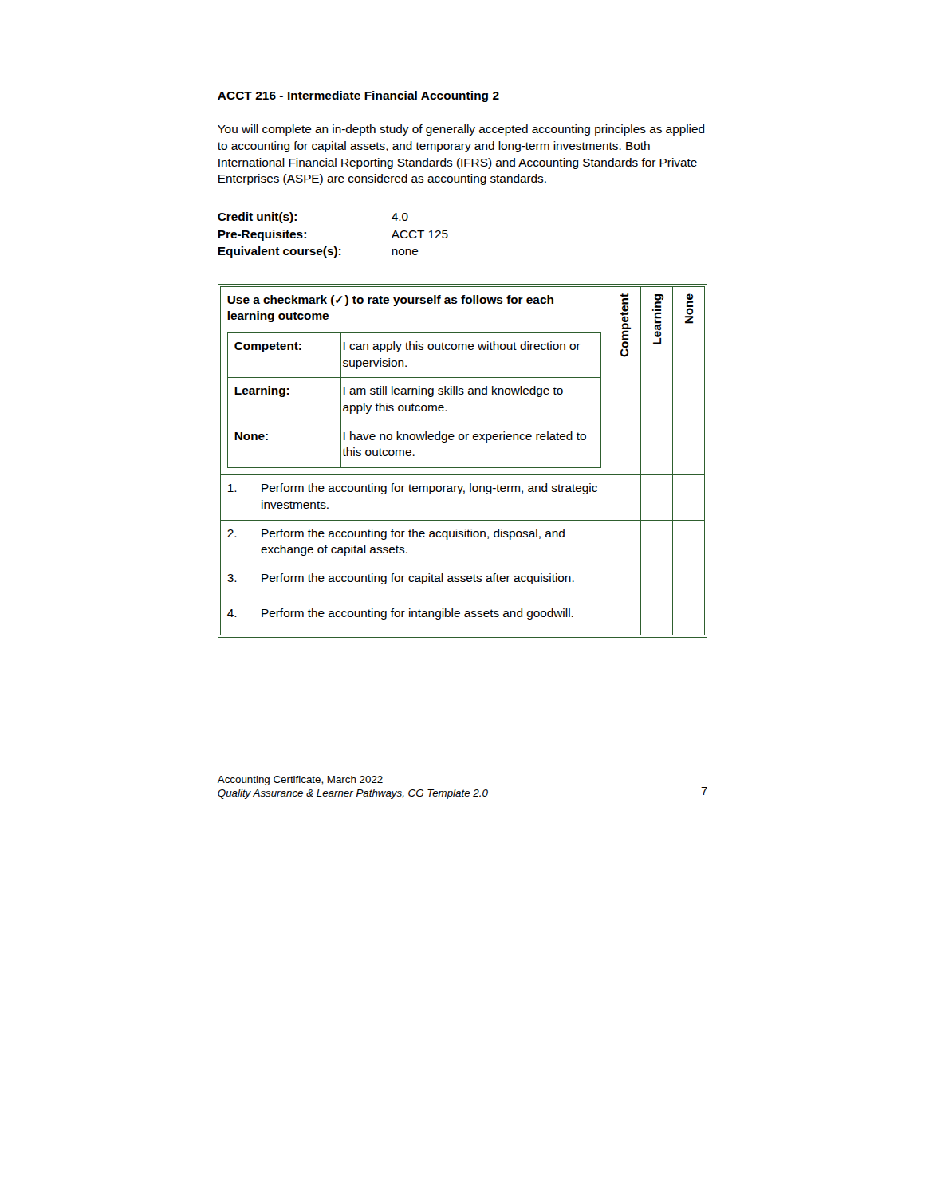ACCT 216 - Intermediate Financial Accounting 2
You will complete an in-depth study of generally accepted accounting principles as applied to accounting for capital assets, and temporary and long-term investments. Both International Financial Reporting Standards (IFRS) and Accounting Standards for Private Enterprises (ASPE) are considered as accounting standards.
| Credit unit(s): | 4.0 |
| Pre-Requisites: | ACCT 125 |
| Equivalent course(s): | none |
| Use a checkmark (✓) to rate yourself as follows for each learning outcome / Competent: / I can apply this outcome without direction or supervision. / / Learning: / I am still learning skills and knowledge to apply this outcome. / / None: / I have no knowledge or experience related to this outcome. / | Competent | Learning | None |
| 1. Perform the accounting for temporary, long-term, and strategic investments. | | | |
| 2. Perform the accounting for the acquisition, disposal, and exchange of capital assets. | | | |
| 3. Perform the accounting for capital assets after acquisition. | | | |
| 4. Perform the accounting for intangible assets and goodwill. | | | |
Accounting Certificate, March 2022
Quality Assurance & Learner Pathways, CG Template 2.0
7